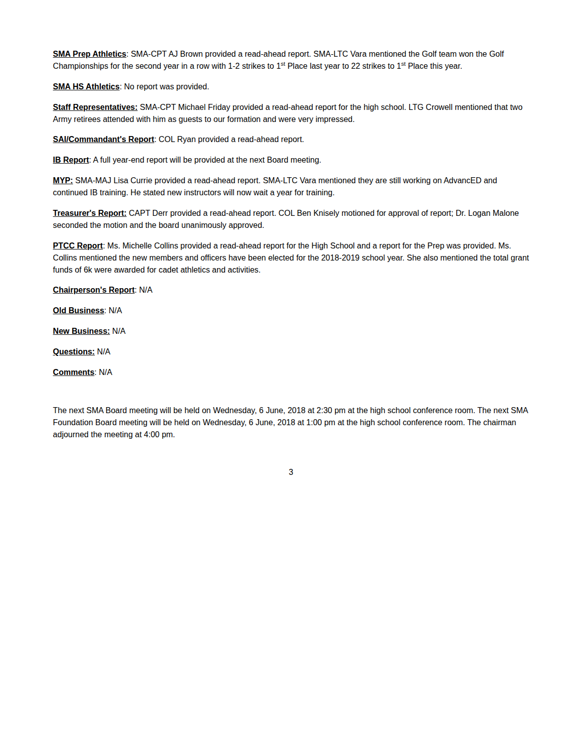SMA Prep Athletics: SMA-CPT AJ Brown provided a read-ahead report. SMA-LTC Vara mentioned the Golf team won the Golf Championships for the second year in a row with 1-2 strikes to 1st Place last year to 22 strikes to 1st Place this year.
SMA HS Athletics: No report was provided.
Staff Representatives: SMA-CPT Michael Friday provided a read-ahead report for the high school. LTG Crowell mentioned that two Army retirees attended with him as guests to our formation and were very impressed.
SAI/Commandant's Report: COL Ryan provided a read-ahead report.
IB Report: A full year-end report will be provided at the next Board meeting.
MYP: SMA-MAJ Lisa Currie provided a read-ahead report. SMA-LTC Vara mentioned they are still working on AdvancED and continued IB training. He stated new instructors will now wait a year for training.
Treasurer's Report: CAPT Derr provided a read-ahead report. COL Ben Knisely motioned for approval of report; Dr. Logan Malone seconded the motion and the board unanimously approved.
PTCC Report: Ms. Michelle Collins provided a read-ahead report for the High School and a report for the Prep was provided. Ms. Collins mentioned the new members and officers have been elected for the 2018-2019 school year. She also mentioned the total grant funds of 6k were awarded for cadet athletics and activities.
Chairperson's Report: N/A
Old Business: N/A
New Business: N/A
Questions: N/A
Comments: N/A
The next SMA Board meeting will be held on Wednesday, 6 June, 2018 at 2:30 pm at the high school conference room. The next SMA Foundation Board meeting will be held on Wednesday, 6 June, 2018 at 1:00 pm at the high school conference room. The chairman adjourned the meeting at 4:00 pm.
3